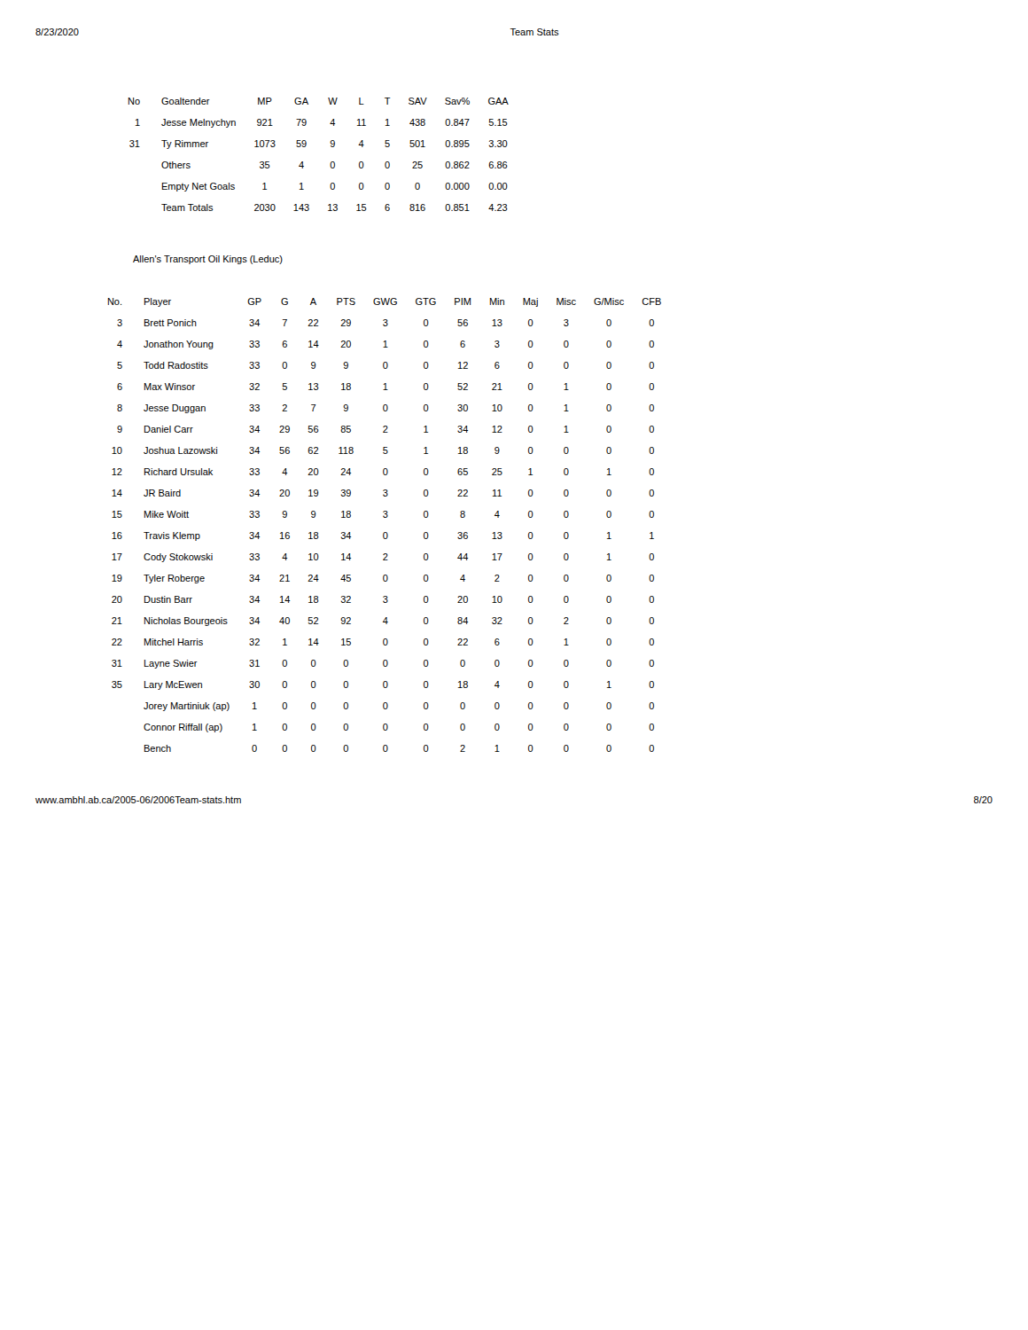8/23/2020
Team Stats
| No | Goaltender | MP | GA | W | L | T | SAV | Sav% | GAA |
| --- | --- | --- | --- | --- | --- | --- | --- | --- | --- |
| 1 | Jesse Melnychyn | 921 | 79 | 4 | 11 | 1 | 438 | 0.847 | 5.15 |
| 31 | Ty Rimmer | 1073 | 59 | 9 | 4 | 5 | 501 | 0.895 | 3.30 |
| | Others | 35 | 4 | 0 | 0 | 0 | 25 | 0.862 | 6.86 |
| | Empty Net Goals | 1 | 1 | 0 | 0 | 0 | 0 | 0.000 | 0.00 |
| | Team Totals | 2030 | 143 | 13 | 15 | 6 | 816 | 0.851 | 4.23 |
Allen's Transport Oil Kings (Leduc)
| No. | Player | GP | G | A | PTS | GWG | GTG | PIM | Min | Maj | Misc | G/Misc | CFB |
| --- | --- | --- | --- | --- | --- | --- | --- | --- | --- | --- | --- | --- | --- |
| 3 | Brett Ponich | 34 | 7 | 22 | 29 | 3 | 0 | 56 | 13 | 0 | 3 | 0 | 0 |
| 4 | Jonathon Young | 33 | 6 | 14 | 20 | 1 | 0 | 6 | 3 | 0 | 0 | 0 | 0 |
| 5 | Todd Radostits | 33 | 0 | 9 | 9 | 0 | 0 | 12 | 6 | 0 | 0 | 0 | 0 |
| 6 | Max Winsor | 32 | 5 | 13 | 18 | 1 | 0 | 52 | 21 | 0 | 1 | 0 | 0 |
| 8 | Jesse Duggan | 33 | 2 | 7 | 9 | 0 | 0 | 30 | 10 | 0 | 1 | 0 | 0 |
| 9 | Daniel Carr | 34 | 29 | 56 | 85 | 2 | 1 | 34 | 12 | 0 | 1 | 0 | 0 |
| 10 | Joshua Lazowski | 34 | 56 | 62 | 118 | 5 | 1 | 18 | 9 | 0 | 0 | 0 | 0 |
| 12 | Richard Ursulak | 33 | 4 | 20 | 24 | 0 | 0 | 65 | 25 | 1 | 0 | 1 | 0 |
| 14 | JR Baird | 34 | 20 | 19 | 39 | 3 | 0 | 22 | 11 | 0 | 0 | 0 | 0 |
| 15 | Mike Woitt | 33 | 9 | 9 | 18 | 3 | 0 | 8 | 4 | 0 | 0 | 0 | 0 |
| 16 | Travis Klemp | 34 | 16 | 18 | 34 | 0 | 0 | 36 | 13 | 0 | 0 | 1 | 1 |
| 17 | Cody Stokowski | 33 | 4 | 10 | 14 | 2 | 0 | 44 | 17 | 0 | 0 | 1 | 0 |
| 19 | Tyler Roberge | 34 | 21 | 24 | 45 | 0 | 0 | 4 | 2 | 0 | 0 | 0 | 0 |
| 20 | Dustin Barr | 34 | 14 | 18 | 32 | 3 | 0 | 20 | 10 | 0 | 0 | 0 | 0 |
| 21 | Nicholas Bourgeois | 34 | 40 | 52 | 92 | 4 | 0 | 84 | 32 | 0 | 2 | 0 | 0 |
| 22 | Mitchel Harris | 32 | 1 | 14 | 15 | 0 | 0 | 22 | 6 | 0 | 1 | 0 | 0 |
| 31 | Layne Swier | 31 | 0 | 0 | 0 | 0 | 0 | 0 | 0 | 0 | 0 | 0 | 0 |
| 35 | Lary McEwen | 30 | 0 | 0 | 0 | 0 | 0 | 18 | 4 | 0 | 0 | 1 | 0 |
| | Jorey Martiniuk (ap) | 1 | 0 | 0 | 0 | 0 | 0 | 0 | 0 | 0 | 0 | 0 | 0 |
| | Connor Riffall (ap) | 1 | 0 | 0 | 0 | 0 | 0 | 0 | 0 | 0 | 0 | 0 | 0 |
| | Bench | 0 | 0 | 0 | 0 | 0 | 0 | 2 | 1 | 0 | 0 | 0 | 0 |
www.ambhl.ab.ca/2005-06/2006Team-stats.htm
8/20